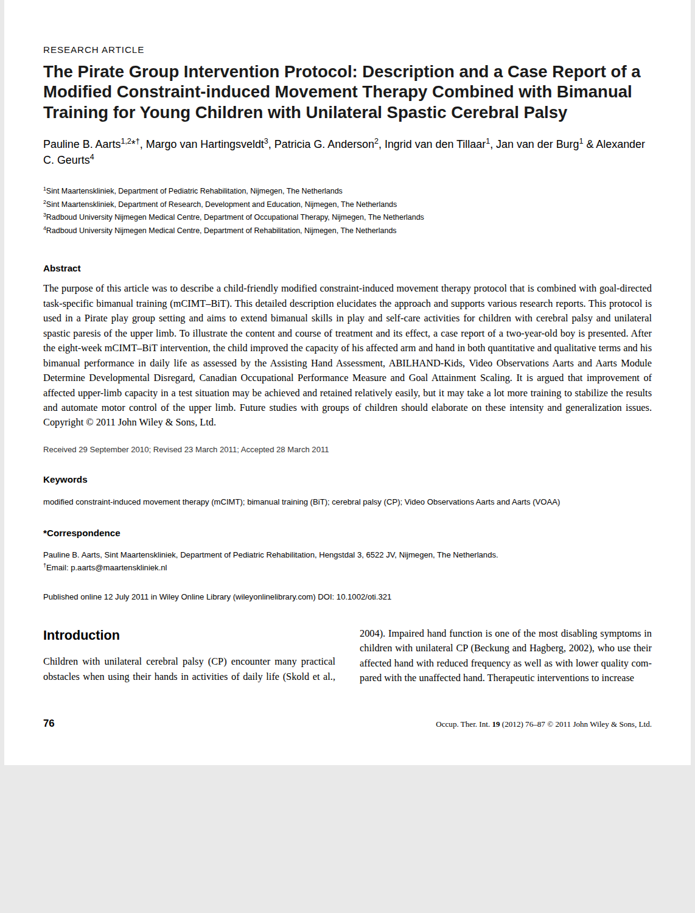RESEARCH ARTICLE
The Pirate Group Intervention Protocol: Description and a Case Report of a Modified Constraint-induced Movement Therapy Combined with Bimanual Training for Young Children with Unilateral Spastic Cerebral Palsy
Pauline B. Aarts1,2*†, Margo van Hartingsveldt3, Patricia G. Anderson2, Ingrid van den Tillaar1, Jan van der Burg1 & Alexander C. Geurts4
1Sint Maartenskliniek, Department of Pediatric Rehabilitation, Nijmegen, The Netherlands
2Sint Maartenskliniek, Department of Research, Development and Education, Nijmegen, The Netherlands
3Radboud University Nijmegen Medical Centre, Department of Occupational Therapy, Nijmegen, The Netherlands
4Radboud University Nijmegen Medical Centre, Department of Rehabilitation, Nijmegen, The Netherlands
Abstract
The purpose of this article was to describe a child-friendly modified constraint-induced movement therapy protocol that is combined with goal-directed task-specific bimanual training (mCIMT–BiT). This detailed description elucidates the approach and supports various research reports. This protocol is used in a Pirate play group setting and aims to extend bimanual skills in play and self-care activities for children with cerebral palsy and unilateral spastic paresis of the upper limb. To illustrate the content and course of treatment and its effect, a case report of a two-year-old boy is presented. After the eight-week mCIMT–BiT intervention, the child improved the capacity of his affected arm and hand in both quantitative and qualitative terms and his bimanual performance in daily life as assessed by the Assisting Hand Assessment, ABILHAND-Kids, Video Observations Aarts and Aarts Module Determine Developmental Disregard, Canadian Occupational Performance Measure and Goal Attainment Scaling. It is argued that improvement of affected upper-limb capacity in a test situation may be achieved and retained relatively easily, but it may take a lot more training to stabilize the results and automate motor control of the upper limb. Future studies with groups of children should elaborate on these intensity and generalization issues. Copyright © 2011 John Wiley & Sons, Ltd.
Received 29 September 2010; Revised 23 March 2011; Accepted 28 March 2011
Keywords
modified constraint-induced movement therapy (mCIMT); bimanual training (BiT); cerebral palsy (CP); Video Observations Aarts and Aarts (VOAA)
*Correspondence
Pauline B. Aarts, Sint Maartenskliniek, Department of Pediatric Rehabilitation, Hengstdal 3, 6522 JV, Nijmegen, The Netherlands.
†Email: p.aarts@maartenskliniek.nl
Published online 12 July 2011 in Wiley Online Library (wileyonlinelibrary.com) DOI: 10.1002/oti.321
Introduction
Children with unilateral cerebral palsy (CP) encounter many practical obstacles when using their hands in activities of daily life (Skold et al., 2004). Impaired hand function is one of the most disabling symptoms in children with unilateral CP (Beckung and Hagberg, 2002), who use their affected hand with reduced frequency as well as with lower quality compared with the unaffected hand. Therapeutic interventions to increase
76 Occup. Ther. Int. 19 (2012) 76–87 © 2011 John Wiley & Sons, Ltd.